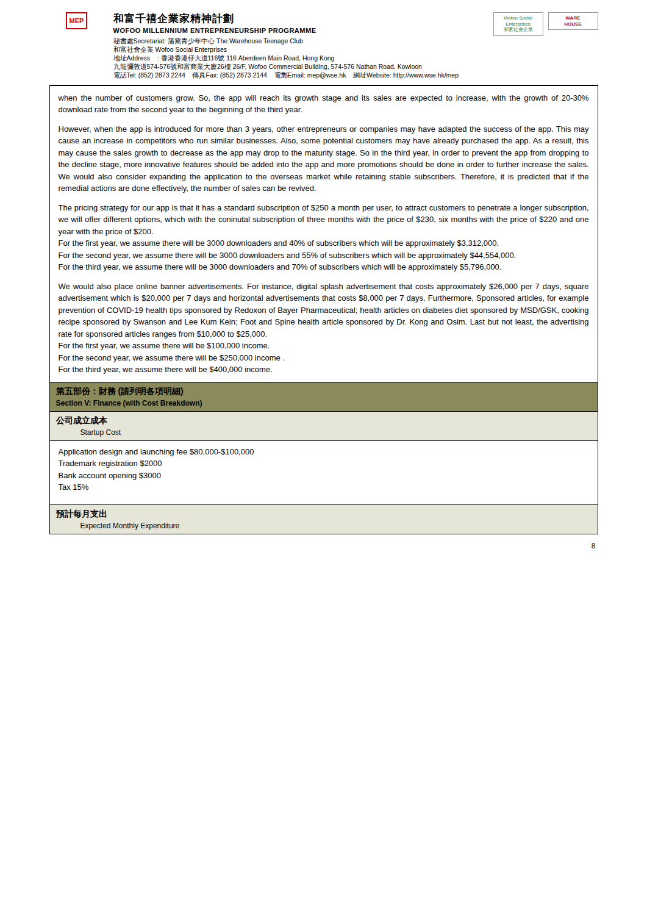MEP
和富千禧企業家精神計劃
WOFOO MILLENNIUM ENTREPRENEURSHIP PROGRAMME
秘書處Secretariat: 蒲窩青少年中心 The Warehouse Teenage Club
和富社會企業 Wofoo Social Enterprises
地址Address : 香港香港仔大道116號 116 Aberdeen Main Road, Hong Kong
九龍彌敦道574-576號和富商業大廈26樓 26/F, Wofoo Commercial Building, 574-576 Nathan Road, Kowloon
電話Tel: (852) 2873 2244 傳真Fax: (852) 2873 2144 電郵Email: mep@wse.hk 網址Website: http://www.wse.hk/mep
Wofoo Social Enterprises
和富社會企業
WARE
HOUSE
when the number of customers grow. So, the app will reach its growth stage and its sales are expected to increase, with the growth of 20-30% download rate from the second year to the beginning of the third year.
However, when the app is introduced for more than 3 years, other entrepreneurs or companies may have adapted the success of the app. This may cause an increase in competitors who run similar businesses. Also, some potential customers may have already purchased the app. As a result, this may cause the sales growth to decrease as the app may drop to the maturity stage. So in the third year, in order to prevent the app from dropping to the decline stage, more innovative features should be added into the app and more promotions should be done in order to further increase the sales. We would also consider expanding the application to the overseas market while retaining stable subscribers. Therefore, it is predicted that if the remedial actions are done effectively, the number of sales can be revived.
The pricing strategy for our app is that it has a standard subscription of $250 a month per user, to attract customers to penetrate a longer subscription, we will offer different options, which with the coninutal subscription of three months with the price of $230, six months with the price of $220 and one year with the price of $200.
For the first year, we assume there will be 3000 downloaders and 40% of subscribers which will be approximately $3,312,000.
For the second year, we assume there will be 3000 downloaders and 55% of subscribers which will be approximately $44,554,000.
For the third year, we assume there will be 3000 downloaders and 70% of subscribers which will be approximately $5,796,000.
We would also place online banner advertisements. For instance, digital splash advertisement that costs approximately $26,000 per 7 days, square advertisement which is $20,000 per 7 days and horizontal advertisements that costs $8,000 per 7 days. Furthermore, Sponsored articles, for example prevention of COVID-19 health tips sponsored by Redoxon of Bayer Pharmaceutical; health articles on diabetes diet sponsored by MSD/GSK, cooking recipe sponsored by Swanson and Lee Kum Kein; Foot and Spine health article sponsored by Dr. Kong and Osim. Last but not least, the advertising rate for sponsored articles ranges from $10,000 to $25,000.
For the first year, we assume there will be $100,000 income.
For the second year, we assume there will be $250,000 income .
For the third year, we assume there will be $400,000 income.
第五部份：財務 (請列明各項明細)
Section V: Finance (with Cost Breakdown)
公司成立成本
Startup Cost
Application design and launching fee $80,000-$100,000
Trademark registration $2000
Bank account opening $3000
Tax 15%
預計每月支出
Expected Monthly Expenditure
8